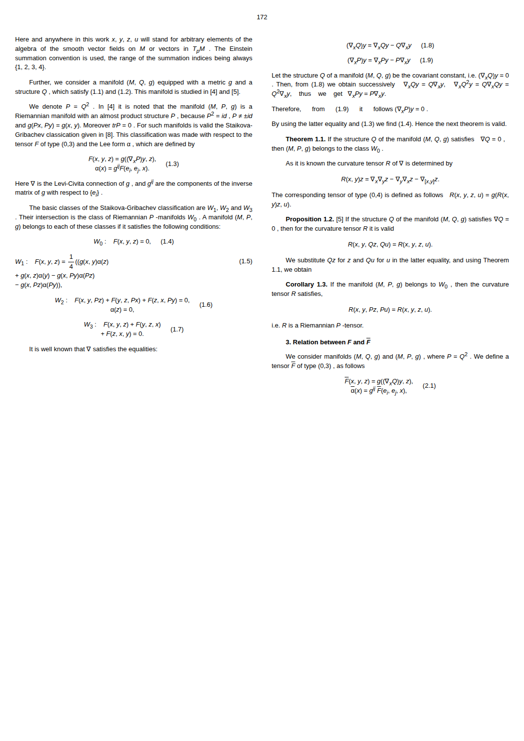172
Here and anywhere in this work x, y, z, u will stand for arbitrary elements of the algebra of the smooth vector fields on M or vectors in TpM . The Einstein summation convention is used, the range of the summation indices being always {1, 2, 3, 4}.
Further, we consider a manifold (M, Q, g) equipped with a metric g and a structure Q , which satisfy (1.1) and (1.2). This manifold is studied in [4] and [5].
We denote P = Q2 . In [4] it is noted that the manifold (M, P, g) is a Riemannian manifold with an almost product structure P , because P2 = id , P ≠ ±id and g(Px, Py) = g(x, y). Moreover trP = 0 . For such manifolds is valid the Staikova-Gribachev classication given in [8]. This classification was made with respect to the tensor F of type (0,3) and the Lee form α , which are defined by
F(x, y, z) = g((∇xP)y, z),
α(x) = gij F(ei, ej, x).
(1.3)
Here ∇ is the Levi-Civita connection of g , and gij are the components of the inverse matrix of g with respect to {ei} .
The basic classes of the Staikova-Gribachev classification are W1, W2 and W3 . Their intersection is the class of Riemannian P -manifolds W0 . A manifold (M, P, g) belongs to each of these classes if it satisfies the following conditions:
W0 : F(x, y, z) = 0,
(1.4)
W1 : F(x, y, z) = 14((g(x, y)α(z)
+ g(x, z)α(y) − g(x, Py)α(Pz)
− g(x, Pz)α(Py)),
(1.5)
W2 : F(x, y, Pz) + F(y, z, Px) + F(z, x, Py) = 0,
α(z) = 0,
(1.6)
W3 : F(x, y, z) + F(y, z, x)
+ F(z, x, y) = 0.
(1.7)
It is well known that ∇ satisfies the equalities:
(∇xQ)y = ∇xQy − Q∇xy
(1.8)
(∇xP)y = ∇xPy − P∇xy
(1.9)
Let the structure Q of a manifold (M, Q, g) be the covariant constant, i.e. (∇xQ)y = 0 . Then, from (1.8) we obtain successively ∇xQy = Q∇xy, ∇xQ2y = Q∇xQy = Q2∇xy, thus we get ∇xPy = P∇xy.
Therefore, from (1.9) it follows (∇xP)y = 0 .
By using the latter equality and (1.3) we find (1.4). Hence the next theorem is valid.
Theorem 1.1. If the structure Q of the manifold (M, Q, g) satisfies ∇Q = 0 , then (M, P, g) belongs to the class W0 .
As it is known the curvature tensor R of ∇ is determined by
R(x, y)z = ∇x∇yz − ∇y∇xz − ∇[x,y]z.
The corresponding tensor of type (0,4) is defined as follows R(x, y, z, u) = g(R(x, y)z, u).
Proposition 1.2. [5] If the structure Q of the manifold (M, Q, g) satisfies ∇Q = 0 , then for the curvature tensor R it is valid
R(x, y, Qz, Qu) = R(x, y, z, u).
We substitute Qz for z and Qu for u in the latter equality, and using Theorem 1.1, we obtain
Corollary 1.3. If the manifold (M, P, g) belongs to W0 , then the curvature tensor R satisfies,
R(x, y, Pz, Pu) = R(x, y, z, u).
i.e. R is a Riemannian P -tensor.
3. Relation between F and F
We consider manifolds (M, Q, g) and (M, P, g) , where P = Q2 . We define a tensor F of type (0,3) , as follows
F(x, y, z) = g((∇xQ)y, z),
α(x) = gij F(ei, ej, x),
(2.1)